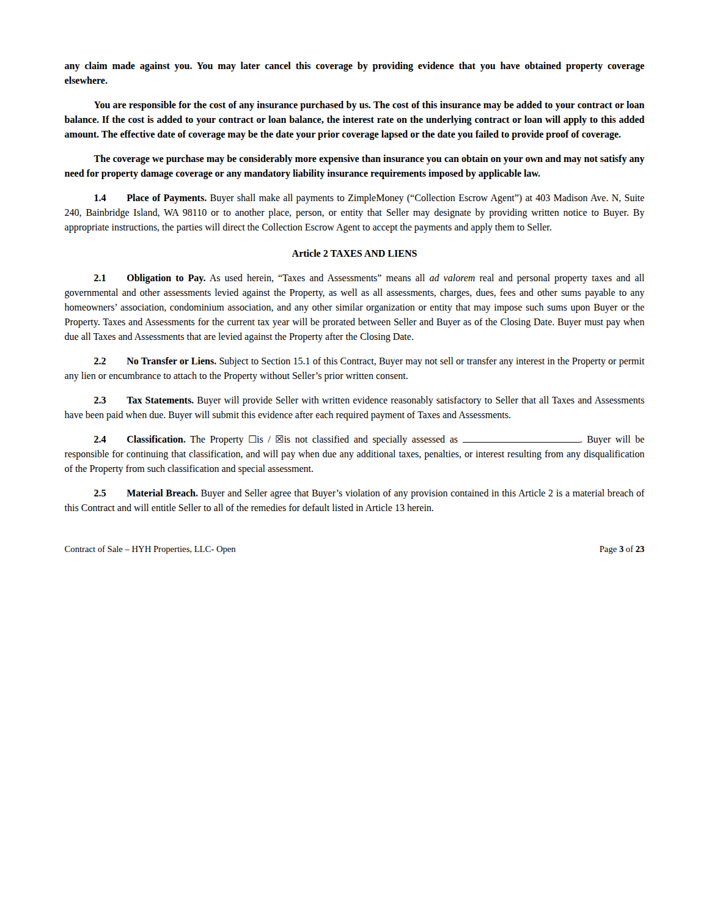any claim made against you. You may later cancel this coverage by providing evidence that you have obtained property coverage elsewhere.
You are responsible for the cost of any insurance purchased by us. The cost of this insurance may be added to your contract or loan balance. If the cost is added to your contract or loan balance, the interest rate on the underlying contract or loan will apply to this added amount. The effective date of coverage may be the date your prior coverage lapsed or the date you failed to provide proof of coverage.
The coverage we purchase may be considerably more expensive than insurance you can obtain on your own and may not satisfy any need for property damage coverage or any mandatory liability insurance requirements imposed by applicable law.
1.4 Place of Payments. Buyer shall make all payments to ZimpleMoney (“Collection Escrow Agent”) at 403 Madison Ave. N, Suite 240, Bainbridge Island, WA 98110 or to another place, person, or entity that Seller may designate by providing written notice to Buyer. By appropriate instructions, the parties will direct the Collection Escrow Agent to accept the payments and apply them to Seller.
Article 2 TAXES AND LIENS
2.1 Obligation to Pay. As used herein, “Taxes and Assessments” means all ad valorem real and personal property taxes and all governmental and other assessments levied against the Property, as well as all assessments, charges, dues, fees and other sums payable to any homeowners’ association, condominium association, and any other similar organization or entity that may impose such sums upon Buyer or the Property. Taxes and Assessments for the current tax year will be prorated between Seller and Buyer as of the Closing Date. Buyer must pay when due all Taxes and Assessments that are levied against the Property after the Closing Date.
2.2 No Transfer or Liens. Subject to Section 15.1 of this Contract, Buyer may not sell or transfer any interest in the Property or permit any lien or encumbrance to attach to the Property without Seller’s prior written consent.
2.3 Tax Statements. Buyer will provide Seller with written evidence reasonably satisfactory to Seller that all Taxes and Assessments have been paid when due. Buyer will submit this evidence after each required payment of Taxes and Assessments.
2.4 Classification. The Property ☐is / ☒is not classified and specially assessed as . Buyer will be responsible for continuing that classification, and will pay when due any additional taxes, penalties, or interest resulting from any disqualification of the Property from such classification and special assessment.
2.5 Material Breach. Buyer and Seller agree that Buyer’s violation of any provision contained in this Article 2 is a material breach of this Contract and will entitle Seller to all of the remedies for default listed in Article 13 herein.
Contract of Sale – HYH Properties, LLC- Open Page 3 of 23